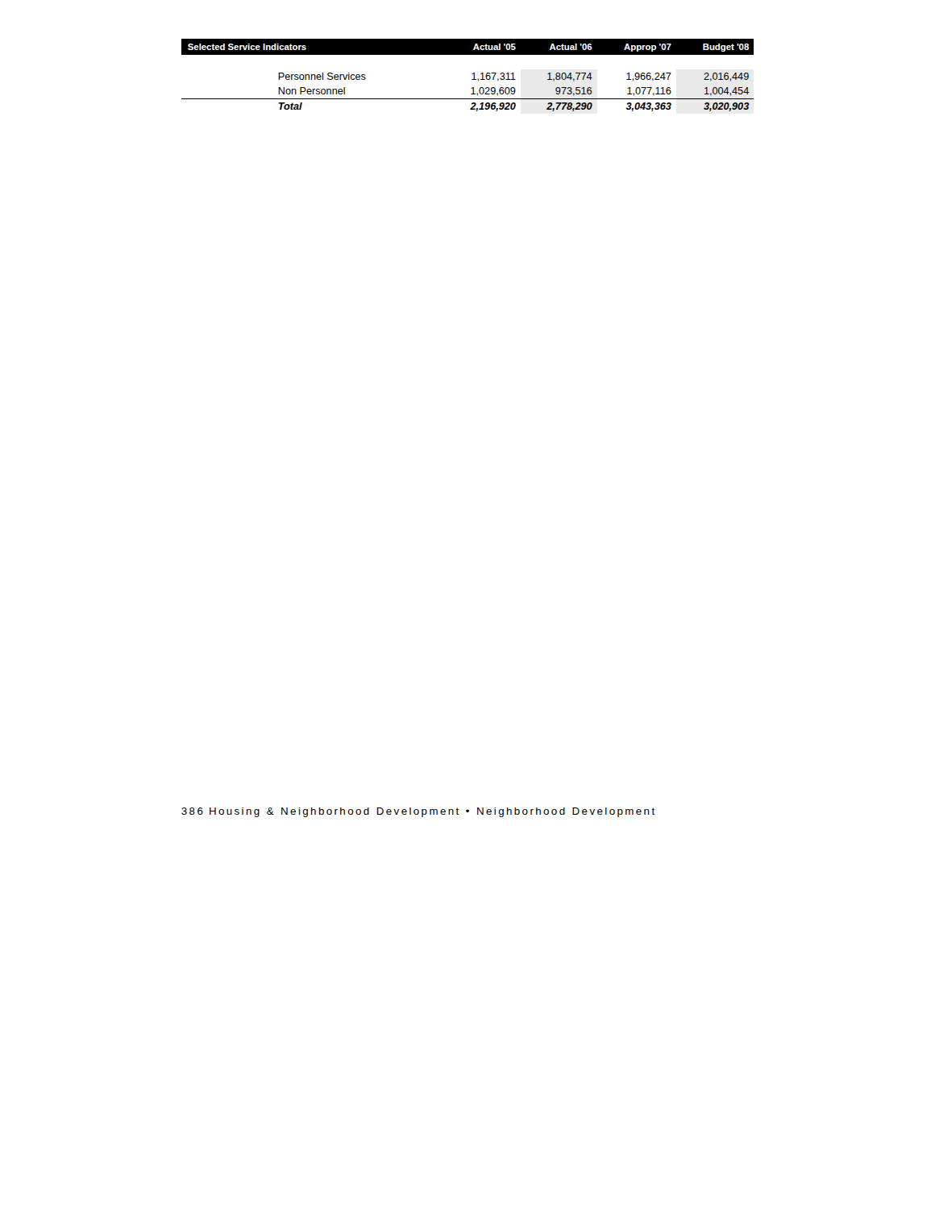| Selected Service Indicators | Actual '05 | Actual '06 | Approp '07 | Budget '08 |
| --- | --- | --- | --- | --- |
| Personnel Services | 1,167,311 | 1,804,774 | 1,966,247 | 2,016,449 |
| Non Personnel | 1,029,609 | 973,516 | 1,077,116 | 1,004,454 |
| Total | 2,196,920 | 2,778,290 | 3,043,363 | 3,020,903 |
386 Housing & Neighborhood Development • Neighborhood Development